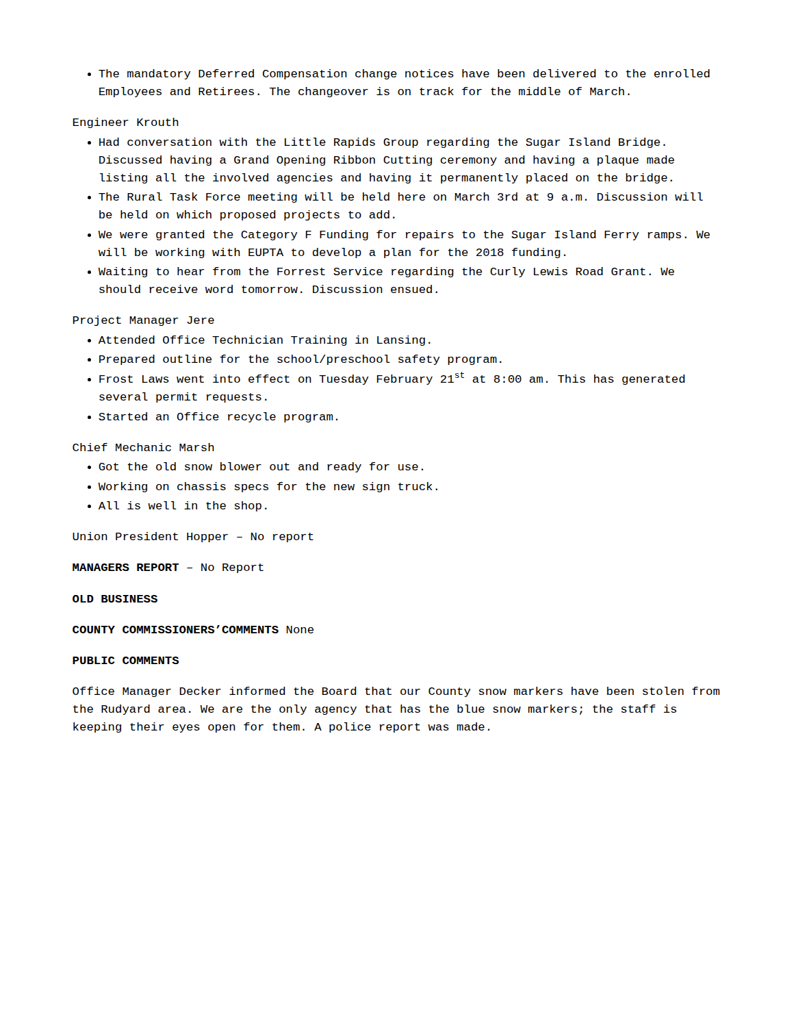The mandatory Deferred Compensation change notices have been delivered to the enrolled Employees and Retirees. The changeover is on track for the middle of March.
Engineer Krouth
Had conversation with the Little Rapids Group regarding the Sugar Island Bridge. Discussed having a Grand Opening Ribbon Cutting ceremony and having a plaque made listing all the involved agencies and having it permanently placed on the bridge.
The Rural Task Force meeting will be held here on March 3rd at 9 a.m. Discussion will be held on which proposed projects to add.
We were granted the Category F Funding for repairs to the Sugar Island Ferry ramps. We will be working with EUPTA to develop a plan for the 2018 funding.
Waiting to hear from the Forrest Service regarding the Curly Lewis Road Grant. We should receive word tomorrow. Discussion ensued.
Project Manager Jere
Attended Office Technician Training in Lansing.
Prepared outline for the school/preschool safety program.
Frost Laws went into effect on Tuesday February 21st at 8:00 am. This has generated several permit requests.
Started an Office recycle program.
Chief Mechanic Marsh
Got the old snow blower out and ready for use.
Working on chassis specs for the new sign truck.
All is well in the shop.
Union President Hopper – No report
MANAGERS REPORT – No Report
OLD BUSINESS
COUNTY COMMISSIONERS’COMMENTS None
PUBLIC COMMENTS
Office Manager Decker informed the Board that our County snow markers have been stolen from the Rudyard area. We are the only agency that has the blue snow markers; the staff is keeping their eyes open for them. A police report was made.